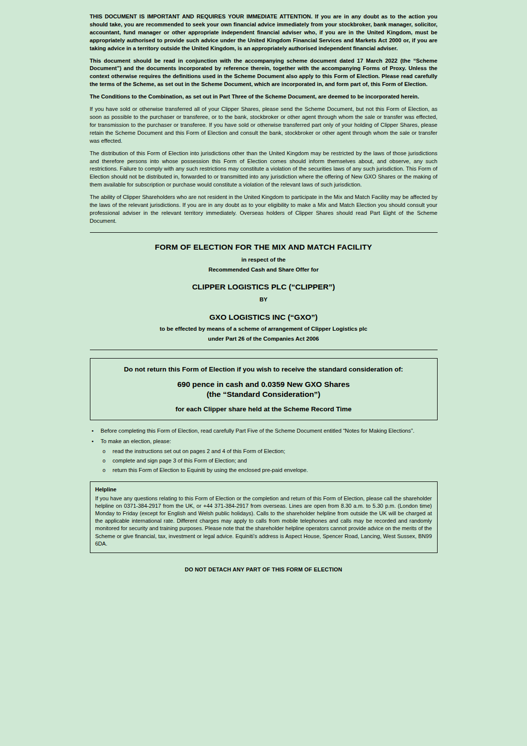THIS DOCUMENT IS IMPORTANT AND REQUIRES YOUR IMMEDIATE ATTENTION. If you are in any doubt as to the action you should take, you are recommended to seek your own financial advice immediately from your stockbroker, bank manager, solicitor, accountant, fund manager or other appropriate independent financial adviser who, if you are in the United Kingdom, must be appropriately authorised to provide such advice under the United Kingdom Financial Services and Markets Act 2000 or, if you are taking advice in a territory outside the United Kingdom, is an appropriately authorised independent financial adviser.
This document should be read in conjunction with the accompanying scheme document dated 17 March 2022 (the “Scheme Document”) and the documents incorporated by reference therein, together with the accompanying Forms of Proxy. Unless the context otherwise requires the definitions used in the Scheme Document also apply to this Form of Election. Please read carefully the terms of the Scheme, as set out in the Scheme Document, which are incorporated in, and form part of, this Form of Election.
The Conditions to the Combination, as set out in Part Three of the Scheme Document, are deemed to be incorporated herein.
If you have sold or otherwise transferred all of your Clipper Shares, please send the Scheme Document, but not this Form of Election, as soon as possible to the purchaser or transferee, or to the bank, stockbroker or other agent through whom the sale or transfer was effected, for transmission to the purchaser or transferee. If you have sold or otherwise transferred part only of your holding of Clipper Shares, please retain the Scheme Document and this Form of Election and consult the bank, stockbroker or other agent through whom the sale or transfer was effected.
The distribution of this Form of Election into jurisdictions other than the United Kingdom may be restricted by the laws of those jurisdictions and therefore persons into whose possession this Form of Election comes should inform themselves about, and observe, any such restrictions. Failure to comply with any such restrictions may constitute a violation of the securities laws of any such jurisdiction. This Form of Election should not be distributed in, forwarded to or transmitted into any jurisdiction where the offering of New GXO Shares or the making of them available for subscription or purchase would constitute a violation of the relevant laws of such jurisdiction.
The ability of Clipper Shareholders who are not resident in the United Kingdom to participate in the Mix and Match Facility may be affected by the laws of the relevant jurisdictions. If you are in any doubt as to your eligibility to make a Mix and Match Election you should consult your professional adviser in the relevant territory immediately. Overseas holders of Clipper Shares should read Part Eight of the Scheme Document.
FORM OF ELECTION FOR THE MIX AND MATCH FACILITY
in respect of the
Recommended Cash and Share Offer for
CLIPPER LOGISTICS PLC (“CLIPPER”)
BY
GXO LOGISTICS INC (“GXO”)
to be effected by means of a scheme of arrangement of Clipper Logistics plc
under Part 26 of the Companies Act 2006
Do not return this Form of Election if you wish to receive the standard consideration of:
690 pence in cash and 0.0359 New GXO Shares
(the “Standard Consideration”)
for each Clipper share held at the Scheme Record Time
Before completing this Form of Election, read carefully Part Five of the Scheme Document entitled “Notes for Making Elections”.
To make an election, please:
read the instructions set out on pages 2 and 4 of this Form of Election;
complete and sign page 3 of this Form of Election; and
return this Form of Election to Equiniti by using the enclosed pre-paid envelope.
Helpline
If you have any questions relating to this Form of Election or the completion and return of this Form of Election, please call the shareholder helpline on 0371-384-2917 from the UK, or +44 371-384-2917 from overseas. Lines are open from 8.30 a.m. to 5.30 p.m. (London time) Monday to Friday (except for English and Welsh public holidays). Calls to the shareholder helpline from outside the UK will be charged at the applicable international rate. Different charges may apply to calls from mobile telephones and calls may be recorded and randomly monitored for security and training purposes. Please note that the shareholder helpline operators cannot provide advice on the merits of the Scheme or give financial, tax, investment or legal advice. Equiniti’s address is Aspect House, Spencer Road, Lancing, West Sussex, BN99 6DA.
DO NOT DETACH ANY PART OF THIS FORM OF ELECTION